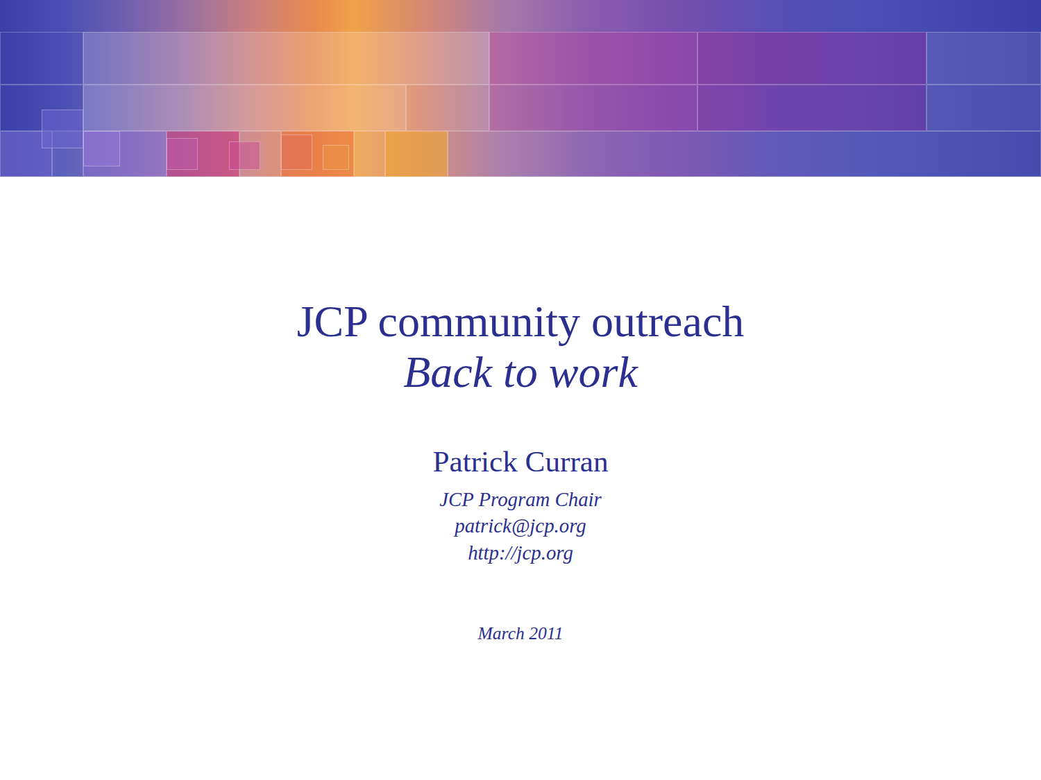JCP community outreach Back to work
Patrick Curran
JCP Program Chair
patrick@jcp.org
http://jcp.org
March 2011